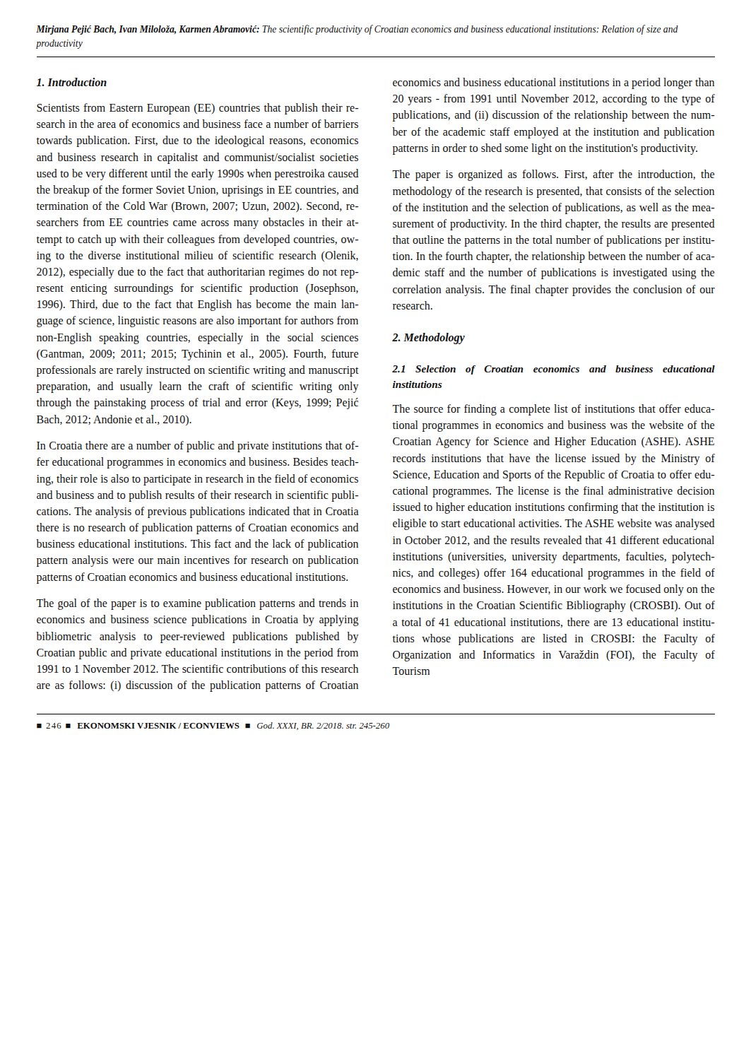Mirjana Pejić Bach, Ivan Miloloža, Karmen Abramović: The scientific productivity of Croatian economics and business educational institutions: Relation of size and productivity
1. Introduction
Scientists from Eastern European (EE) countries that publish their research in the area of economics and business face a number of barriers towards publication. First, due to the ideological reasons, economics and business research in capitalist and communist/socialist societies used to be very different until the early 1990s when perestroika caused the breakup of the former Soviet Union, uprisings in EE countries, and termination of the Cold War (Brown, 2007; Uzun, 2002). Second, researchers from EE countries came across many obstacles in their attempt to catch up with their colleagues from developed countries, owing to the diverse institutional milieu of scientific research (Olenik, 2012), especially due to the fact that authoritarian regimes do not represent enticing surroundings for scientific production (Josephson, 1996). Third, due to the fact that English has become the main language of science, linguistic reasons are also important for authors from non-English speaking countries, especially in the social sciences (Gantman, 2009; 2011; 2015; Tychinin et al., 2005). Fourth, future professionals are rarely instructed on scientific writing and manuscript preparation, and usually learn the craft of scientific writing only through the painstaking process of trial and error (Keys, 1999; Pejić Bach, 2012; Andonie et al., 2010).
In Croatia there are a number of public and private institutions that offer educational programmes in economics and business. Besides teaching, their role is also to participate in research in the field of economics and business and to publish results of their research in scientific publications. The analysis of previous publications indicated that in Croatia there is no research of publication patterns of Croatian economics and business educational institutions. This fact and the lack of publication pattern analysis were our main incentives for research on publication patterns of Croatian economics and business educational institutions.
The goal of the paper is to examine publication patterns and trends in economics and business science publications in Croatia by applying bibliometric analysis to peer-reviewed publications published by Croatian public and private educational institutions in the period from 1991 to 1 November 2012. The scientific contributions of this research are as follows: (i) discussion of the publication patterns of Croatian economics and business educational institutions in a period longer than 20 years - from 1991 until November 2012, according to the type of publications, and (ii) discussion of the relationship between the number of the academic staff employed at the institution and publication patterns in order to shed some light on the institution's productivity.
The paper is organized as follows. First, after the introduction, the methodology of the research is presented, that consists of the selection of the institution and the selection of publications, as well as the measurement of productivity. In the third chapter, the results are presented that outline the patterns in the total number of publications per institution. In the fourth chapter, the relationship between the number of academic staff and the number of publications is investigated using the correlation analysis. The final chapter provides the conclusion of our research.
2. Methodology
2.1 Selection of Croatian economics and business educational institutions
The source for finding a complete list of institutions that offer educational programmes in economics and business was the website of the Croatian Agency for Science and Higher Education (ASHE). ASHE records institutions that have the license issued by the Ministry of Science, Education and Sports of the Republic of Croatia to offer educational programmes. The license is the final administrative decision issued to higher education institutions confirming that the institution is eligible to start educational activities. The ASHE website was analysed in October 2012, and the results revealed that 41 different educational institutions (universities, university departments, faculties, polytechnics, and colleges) offer 164 educational programmes in the field of economics and business. However, in our work we focused only on the institutions in the Croatian Scientific Bibliography (CROSBI). Out of a total of 41 educational institutions, there are 13 educational institutions whose publications are listed in CROSBI: the Faculty of Organization and Informatics in Varaždin (FOI), the Faculty of Tourism
■ 246 ■ Ekonomski Vjesnik / Econviews ■ God. XXXI, BR. 2/2018. str. 245-260